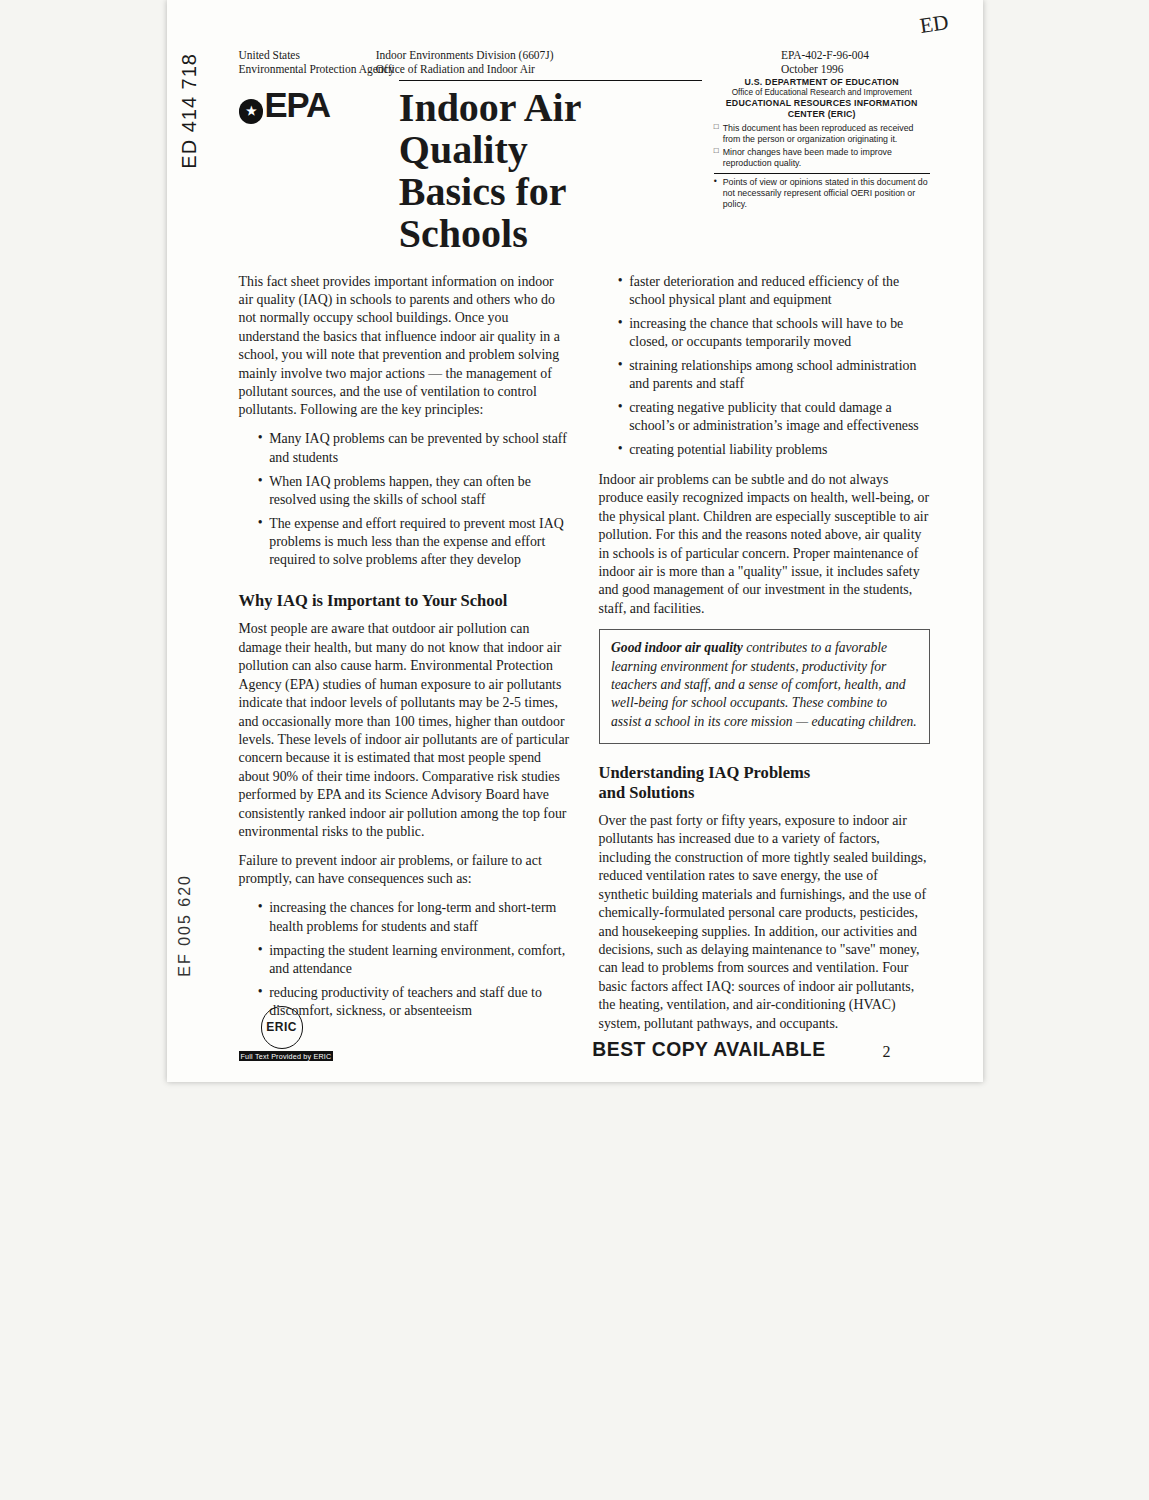ED 414 718
EF 005 620
ED
United States
Environmental Protection Agency
Indoor Environments Division (6607J)
Office of Radiation and Indoor Air
EPA-402-F-96-004
October 1996
★EPA
Indoor Air Quality
Basics for Schools
U.S. DEPARTMENT OF EDUCATION
Office of Educational Research and Improvement
EDUCATIONAL RESOURCES INFORMATION
CENTER (ERIC)
This document has been reproduced as received from the person or organization originating it.
Minor changes have been made to improve reproduction quality.
Points of view or opinions stated in this document do not necessarily represent official OERI position or policy.
This fact sheet provides important information on indoor air quality (IAQ) in schools to parents and others who do not normally occupy school buildings. Once you understand the basics that influence indoor air quality in a school, you will note that prevention and problem solving mainly involve two major actions — the management of pollutant sources, and the use of ventilation to control pollutants. Following are the key principles:
Many IAQ problems can be prevented by school staff and students
When IAQ problems happen, they can often be resolved using the skills of school staff
The expense and effort required to prevent most IAQ problems is much less than the expense and effort required to solve problems after they develop
Why IAQ is Important to Your School
Most people are aware that outdoor air pollution can damage their health, but many do not know that indoor air pollution can also cause harm. Environmental Protection Agency (EPA) studies of human exposure to air pollutants indicate that indoor levels of pollutants may be 2-5 times, and occasionally more than 100 times, higher than outdoor levels. These levels of indoor air pollutants are of particular concern because it is estimated that most people spend about 90% of their time indoors. Comparative risk studies performed by EPA and its Science Advisory Board have consistently ranked indoor air pollution among the top four environmental risks to the public.
Failure to prevent indoor air problems, or failure to act promptly, can have consequences such as:
increasing the chances for long-term and short-term health problems for students and staff
impacting the student learning environment, comfort, and attendance
reducing productivity of teachers and staff due to discomfort, sickness, or absenteeism
faster deterioration and reduced efficiency of the school physical plant and equipment
increasing the chance that schools will have to be closed, or occupants temporarily moved
straining relationships among school administration and parents and staff
creating negative publicity that could damage a school’s or administration’s image and effectiveness
creating potential liability problems
Indoor air problems can be subtle and do not always produce easily recognized impacts on health, well-being, or the physical plant. Children are especially susceptible to air pollution. For this and the reasons noted above, air quality in schools is of particular concern. Proper maintenance of indoor air is more than a "quality" issue, it includes safety and good management of our investment in the students, staff, and facilities.
Good indoor air quality contributes to a favorable learning environment for students, productivity for teachers and staff, and a sense of comfort, health, and well-being for school occupants. These combine to assist a school in its core mission — educating children.
Understanding IAQ Problems
and Solutions
Over the past forty or fifty years, exposure to indoor air pollutants has increased due to a variety of factors, including the construction of more tightly sealed buildings, reduced ventilation rates to save energy, the use of synthetic building materials and furnishings, and the use of chemically-formulated personal care products, pesticides, and housekeeping supplies. In addition, our activities and decisions, such as delaying maintenance to "save" money, can lead to problems from sources and ventilation. Four basic factors affect IAQ: sources of indoor air pollutants, the heating, ventilation, and air-conditioning (HVAC) system, pollutant pathways, and occupants.
ERIC Full Text Provided by ERIC
BEST COPY AVAILABLE
2